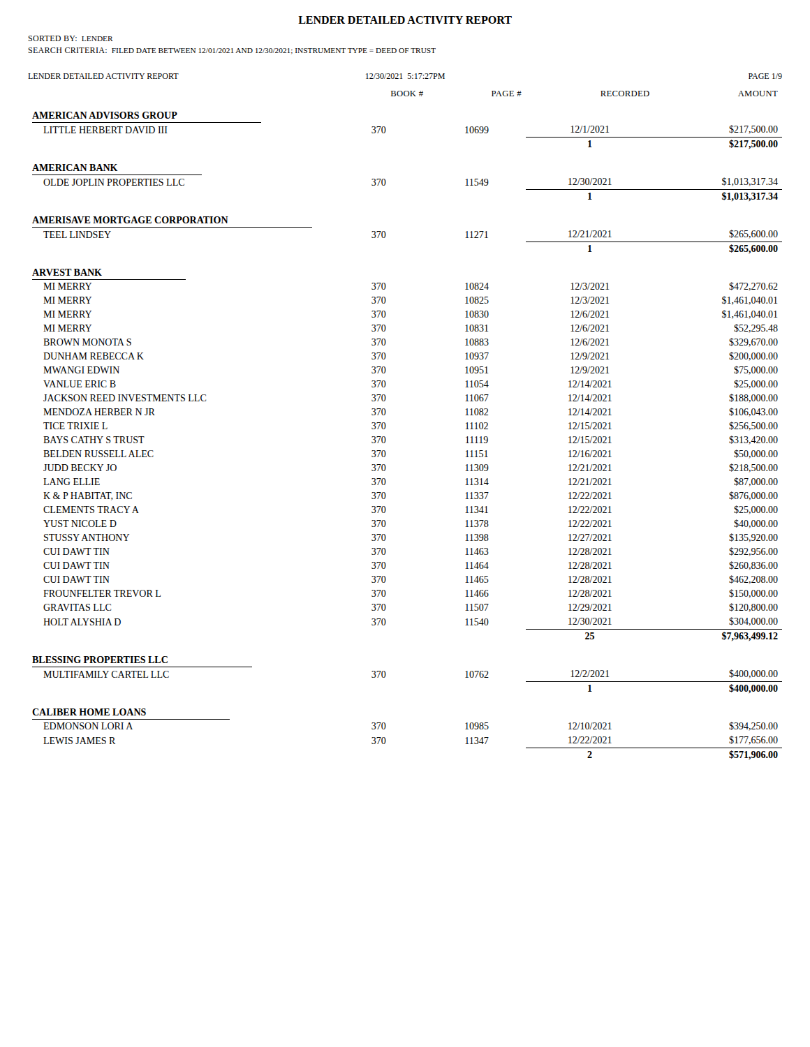LENDER DETAILED ACTIVITY REPORT
SORTED BY: LENDER
SEARCH CRITERIA: FILED DATE BETWEEN 12/01/2021 AND 12/30/2021; INSTRUMENT TYPE = DEED OF TRUST
LENDER DETAILED ACTIVITY REPORT
12/30/2021 5:17:27PM
PAGE 1/9
| | BOOK # | PAGE # | RECORDED | AMOUNT |
| --- | --- | --- | --- | --- |
| AMERICAN ADVISORS GROUP |
| LITTLE HERBERT DAVID III | 370 | 10699 | 12/1/2021 | $217,500.00 |
| | | | 1 | $217,500.00 |
| AMERICAN BANK |
| OLDE JOPLIN PROPERTIES LLC | 370 | 11549 | 12/30/2021 | $1,013,317.34 |
| | | | 1 | $1,013,317.34 |
| AMERISAVE MORTGAGE CORPORATION |
| TEEL LINDSEY | 370 | 11271 | 12/21/2021 | $265,600.00 |
| | | | 1 | $265,600.00 |
| ARVEST BANK |
| MI MERRY | 370 | 10824 | 12/3/2021 | $472,270.62 |
| MI MERRY | 370 | 10825 | 12/3/2021 | $1,461,040.01 |
| MI MERRY | 370 | 10830 | 12/6/2021 | $1,461,040.01 |
| MI MERRY | 370 | 10831 | 12/6/2021 | $52,295.48 |
| BROWN MONOTA S | 370 | 10883 | 12/6/2021 | $329,670.00 |
| DUNHAM REBECCA K | 370 | 10937 | 12/9/2021 | $200,000.00 |
| MWANGI EDWIN | 370 | 10951 | 12/9/2021 | $75,000.00 |
| VANLUE ERIC B | 370 | 11054 | 12/14/2021 | $25,000.00 |
| JACKSON REED INVESTMENTS LLC | 370 | 11067 | 12/14/2021 | $188,000.00 |
| MENDOZA HERBER N JR | 370 | 11082 | 12/14/2021 | $106,043.00 |
| TICE TRIXIE L | 370 | 11102 | 12/15/2021 | $256,500.00 |
| BAYS CATHY S TRUST | 370 | 11119 | 12/15/2021 | $313,420.00 |
| BELDEN RUSSELL ALEC | 370 | 11151 | 12/16/2021 | $50,000.00 |
| JUDD BECKY JO | 370 | 11309 | 12/21/2021 | $218,500.00 |
| LANG ELLIE | 370 | 11314 | 12/21/2021 | $87,000.00 |
| K & P HABITAT, INC | 370 | 11337 | 12/22/2021 | $876,000.00 |
| CLEMENTS TRACY A | 370 | 11341 | 12/22/2021 | $25,000.00 |
| YUST NICOLE D | 370 | 11378 | 12/22/2021 | $40,000.00 |
| STUSSY ANTHONY | 370 | 11398 | 12/27/2021 | $135,920.00 |
| CUI DAWT TIN | 370 | 11463 | 12/28/2021 | $292,956.00 |
| CUI DAWT TIN | 370 | 11464 | 12/28/2021 | $260,836.00 |
| CUI DAWT TIN | 370 | 11465 | 12/28/2021 | $462,208.00 |
| FROUNFELTER TREVOR L | 370 | 11466 | 12/28/2021 | $150,000.00 |
| GRAVITAS LLC | 370 | 11507 | 12/29/2021 | $120,800.00 |
| HOLT ALYSHIA D | 370 | 11540 | 12/30/2021 | $304,000.00 |
| | | | 25 | $7,963,499.12 |
| BLESSING PROPERTIES LLC |
| MULTIFAMILY CARTEL LLC | 370 | 10762 | 12/2/2021 | $400,000.00 |
| | | | 1 | $400,000.00 |
| CALIBER HOME LOANS |
| EDMONSON LORI A | 370 | 10985 | 12/10/2021 | $394,250.00 |
| LEWIS JAMES R | 370 | 11347 | 12/22/2021 | $177,656.00 |
| | | | 2 | $571,906.00 |